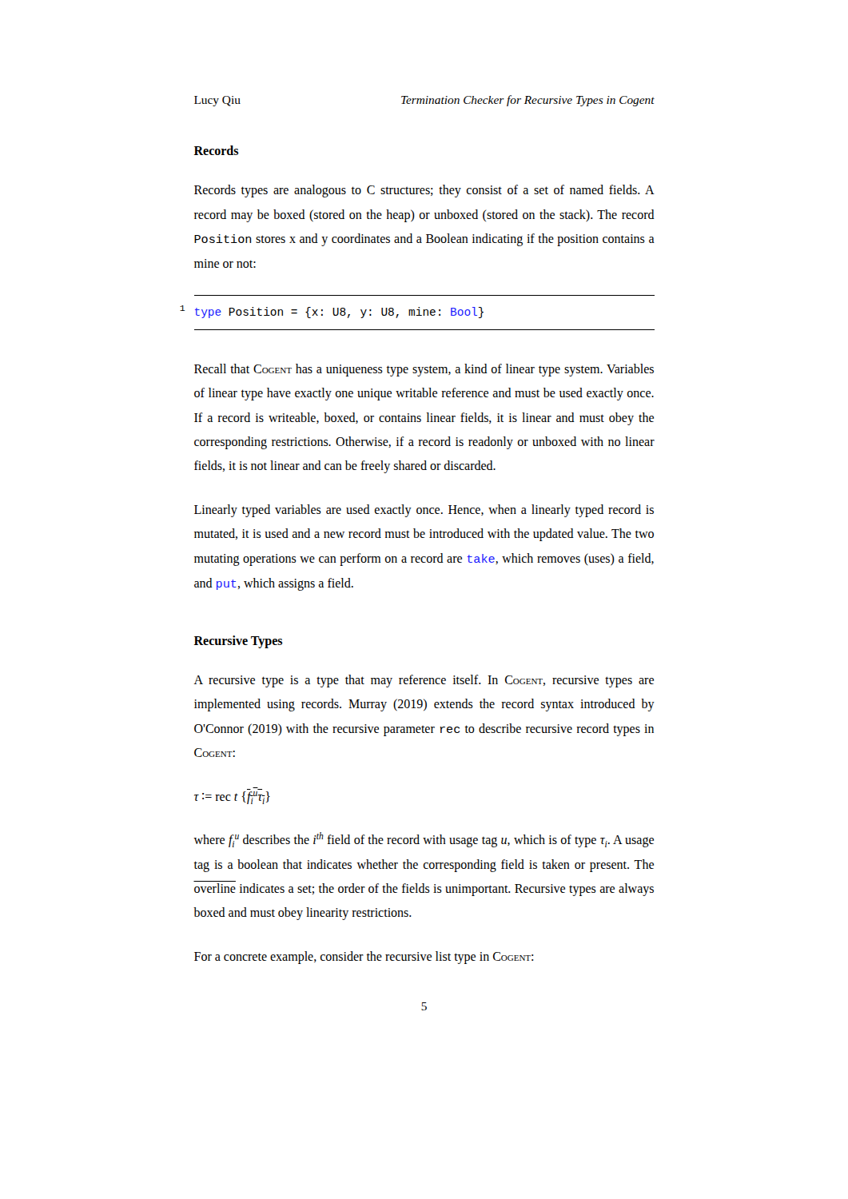Lucy Qiu Termination Checker for Recursive Types in Cogent
Records
Records types are analogous to C structures; they consist of a set of named fields. A record may be boxed (stored on the heap) or unboxed (stored on the stack). The record Position stores x and y coordinates and a Boolean indicating if the position contains a mine or not:
1
type Position = {x: U8, y: U8, mine: Bool}
Recall that Cogent has a uniqueness type system, a kind of linear type system. Variables of linear type have exactly one unique writable reference and must be used exactly once. If a record is writeable, boxed, or contains linear fields, it is linear and must obey the corresponding restrictions. Otherwise, if a record is readonly or unboxed with no linear fields, it is not linear and can be freely shared or discarded.
Linearly typed variables are used exactly once. Hence, when a linearly typed record is mutated, it is used and a new record must be introduced with the updated value. The two mutating operations we can perform on a record are take, which removes (uses) a field, and put, which assigns a field.
Recursive Types
A recursive type is a type that may reference itself. In Cogent, recursive types are implemented using records. Murray (2019) extends the record syntax introduced by O'Connor (2019) with the recursive parameter rec to describe recursive record types in Cogent:
τ ∶= rec t {fiuτi}
where fiu describes the ith field of the record with usage tag u, which is of type τi. A usage tag is a boolean that indicates whether the corresponding field is taken or present. The overline indicates a set; the order of the fields is unimportant. Recursive types are always boxed and must obey linearity restrictions.
For a concrete example, consider the recursive list type in Cogent:
5